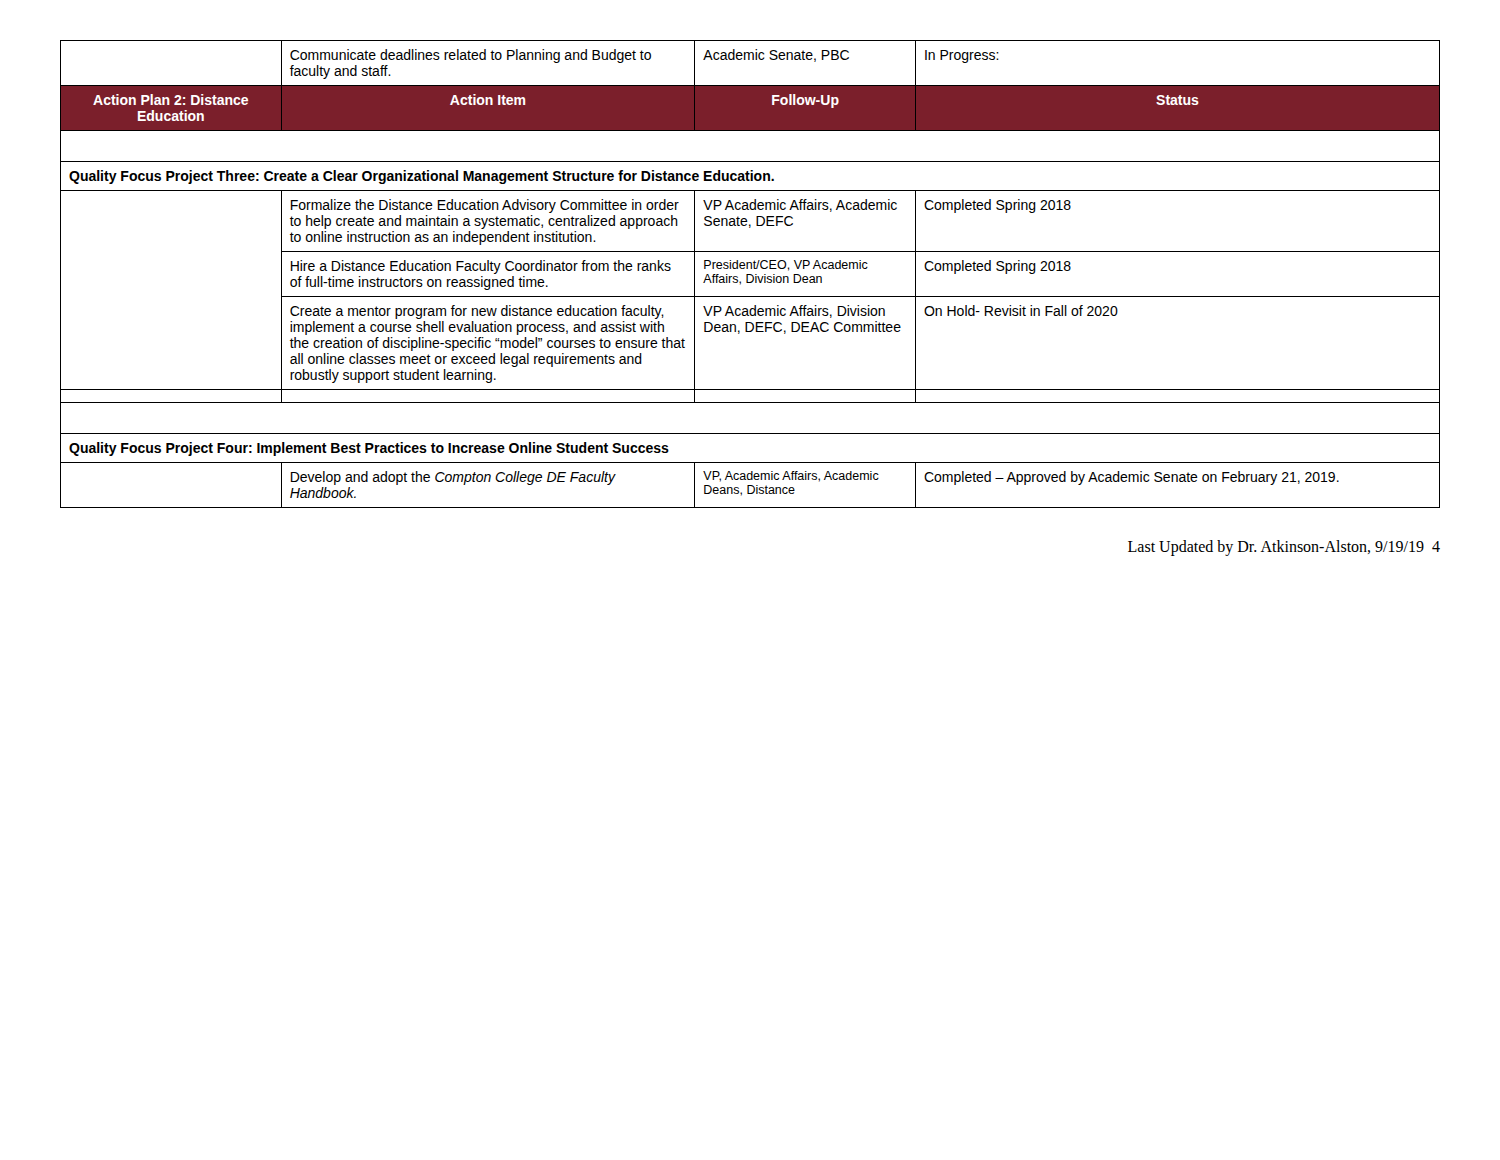| | Communicate deadlines related to Planning and Budget to faculty and staff. | Academic Senate, PBC | In Progress: |
| Action Plan 2: Distance Education | Action Item | Follow-Up | Status |
| Quality Focus Project Three: Create a Clear Organizational Management Structure for Distance Education. |
| | Formalize the Distance Education Advisory Committee in order to help create and maintain a systematic, centralized approach to online instruction as an independent institution. | VP Academic Affairs, Academic Senate, DEFC | Completed Spring 2018 |
| Hire a Distance Education Faculty Coordinator from the ranks of full-time instructors on reassigned time. | President/CEO, VP Academic Affairs, Division Dean | Completed Spring 2018 |
| Create a mentor program for new distance education faculty, implement a course shell evaluation process, and assist with the creation of discipline-specific “model” courses to ensure that all online classes meet or exceed legal requirements and robustly support student learning. | VP Academic Affairs, Division Dean, DEFC, DEAC Committee | On Hold- Revisit in Fall of 2020 |
| Quality Focus Project Four: Implement Best Practices to Increase Online Student Success |
| | Develop and adopt the Compton College DE Faculty Handbook. | VP, Academic Affairs, Academic Deans, Distance | Completed – Approved by Academic Senate on February 21, 2019. |
Last Updated by Dr. Atkinson-Alston, 9/19/19 4